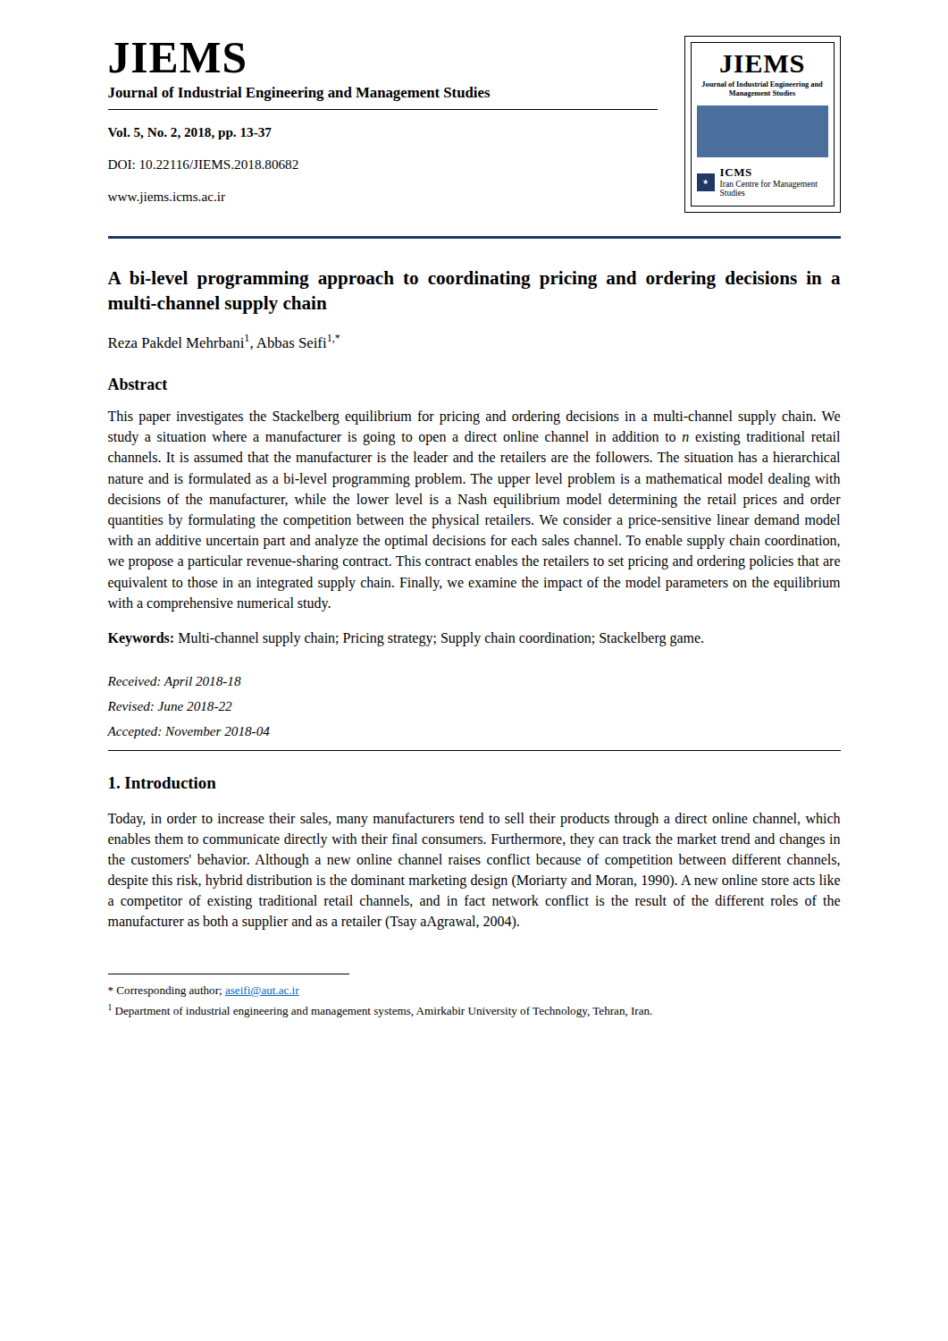JIEMS
Journal of Industrial Engineering and Management Studies
Vol. 5, No. 2, 2018, pp. 13-37
DOI: 10.22116/JIEMS.2018.80682
www.jiems.icms.ac.ir
JIEMS
Journal of Industrial Engineering and
Management Studies
★ ICMSIran Centre for Management Studies
A bi-level programming approach to coordinating pricing and ordering decisions in a multi-channel supply chain
Reza Pakdel Mehrbani1, Abbas Seifi1,*
Abstract
This paper investigates the Stackelberg equilibrium for pricing and ordering decisions in a multi-channel supply chain. We study a situation where a manufacturer is going to open a direct online channel in addition to n existing traditional retail channels. It is assumed that the manufacturer is the leader and the retailers are the followers. The situation has a hierarchical nature and is formulated as a bi-level programming problem. The upper level problem is a mathematical model dealing with decisions of the manufacturer, while the lower level is a Nash equilibrium model determining the retail prices and order quantities by formulating the competition between the physical retailers. We consider a price-sensitive linear demand model with an additive uncertain part and analyze the optimal decisions for each sales channel. To enable supply chain coordination, we propose a particular revenue-sharing contract. This contract enables the retailers to set pricing and ordering policies that are equivalent to those in an integrated supply chain. Finally, we examine the impact of the model parameters on the equilibrium with a comprehensive numerical study.
Keywords: Multi-channel supply chain; Pricing strategy; Supply chain coordination; Stackelberg game.
Received: April 2018-18
Revised: June 2018-22
Accepted: November 2018-04
1. Introduction
Today, in order to increase their sales, many manufacturers tend to sell their products through a direct online channel, which enables them to communicate directly with their final consumers. Furthermore, they can track the market trend and changes in the customers' behavior. Although a new online channel raises conflict because of competition between different channels, despite this risk, hybrid distribution is the dominant marketing design (Moriarty and Moran, 1990). A new online store acts like a competitor of existing traditional retail channels, and in fact network conflict is the result of the different roles of the manufacturer as both a supplier and as a retailer (Tsay aAgrawal, 2004).
* Corresponding author; aseifi@aut.ac.ir
1 Department of industrial engineering and management systems, Amirkabir University of Technology, Tehran, Iran.